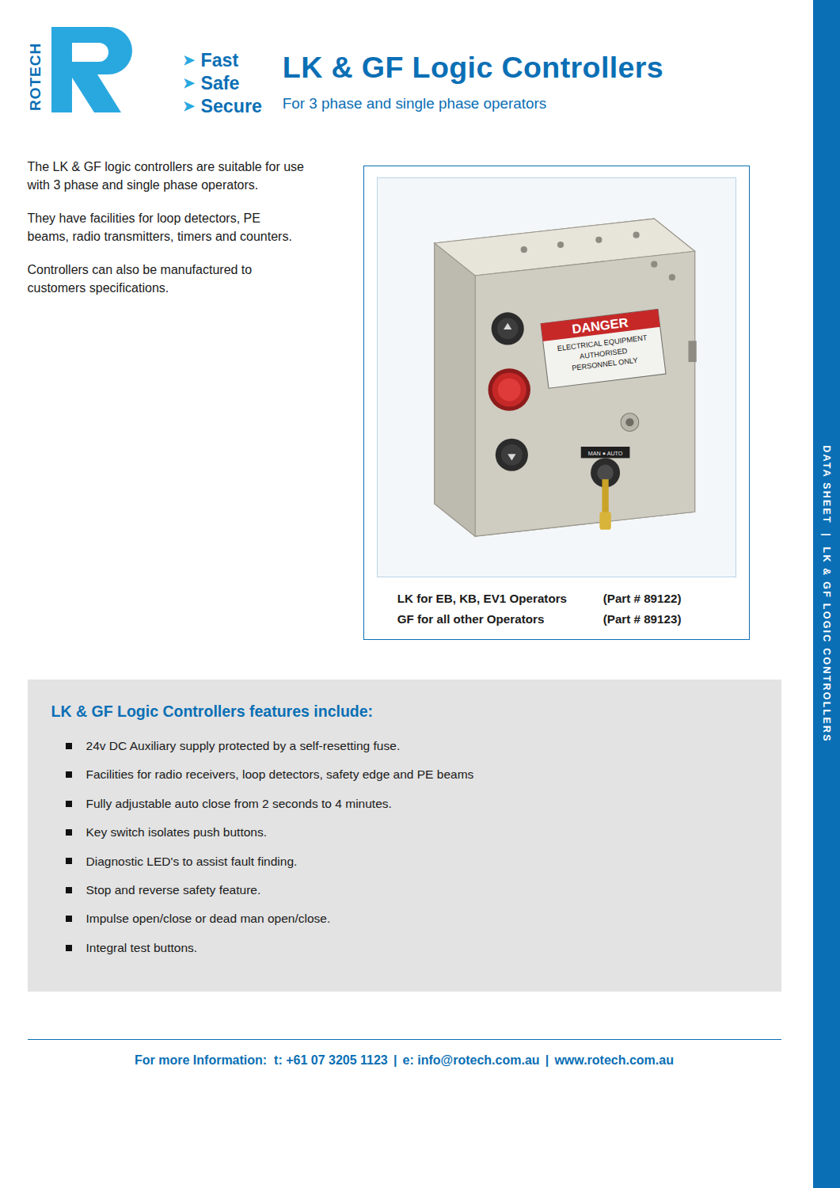DATA SHEET | LK & GF LOGIC CONTROLLERS
ROTECH
➤Fast
➤Safe
➤Secure
LK & GF Logic Controllers
For 3 phase and single phase operators
The LK & GF logic controllers are suitable for use with 3 phase and single phase operators.
They have facilities for loop detectors, PE beams, radio transmitters, timers and counters.
Controllers can also be manufactured to customers specifications.
DANGER ELECTRICAL EQUIPMENT AUTHORISED PERSONNEL ONLY MAN ● AUTO
LK for EB, KB, EV1 Operators(Part # 89122)
GF for all other Operators(Part # 89123)
LK & GF Logic Controllers features include:
24v DC Auxiliary supply protected by a self-resetting fuse.
Facilities for radio receivers, loop detectors, safety edge and PE beams
Fully adjustable auto close from 2 seconds to 4 minutes.
Key switch isolates push buttons.
Diagnostic LED's to assist fault finding.
Stop and reverse safety feature.
Impulse open/close or dead man open/close.
Integral test buttons.
For more Information: t: +61 07 3205 1123|e: info@rotech.com.au|www.rotech.com.au